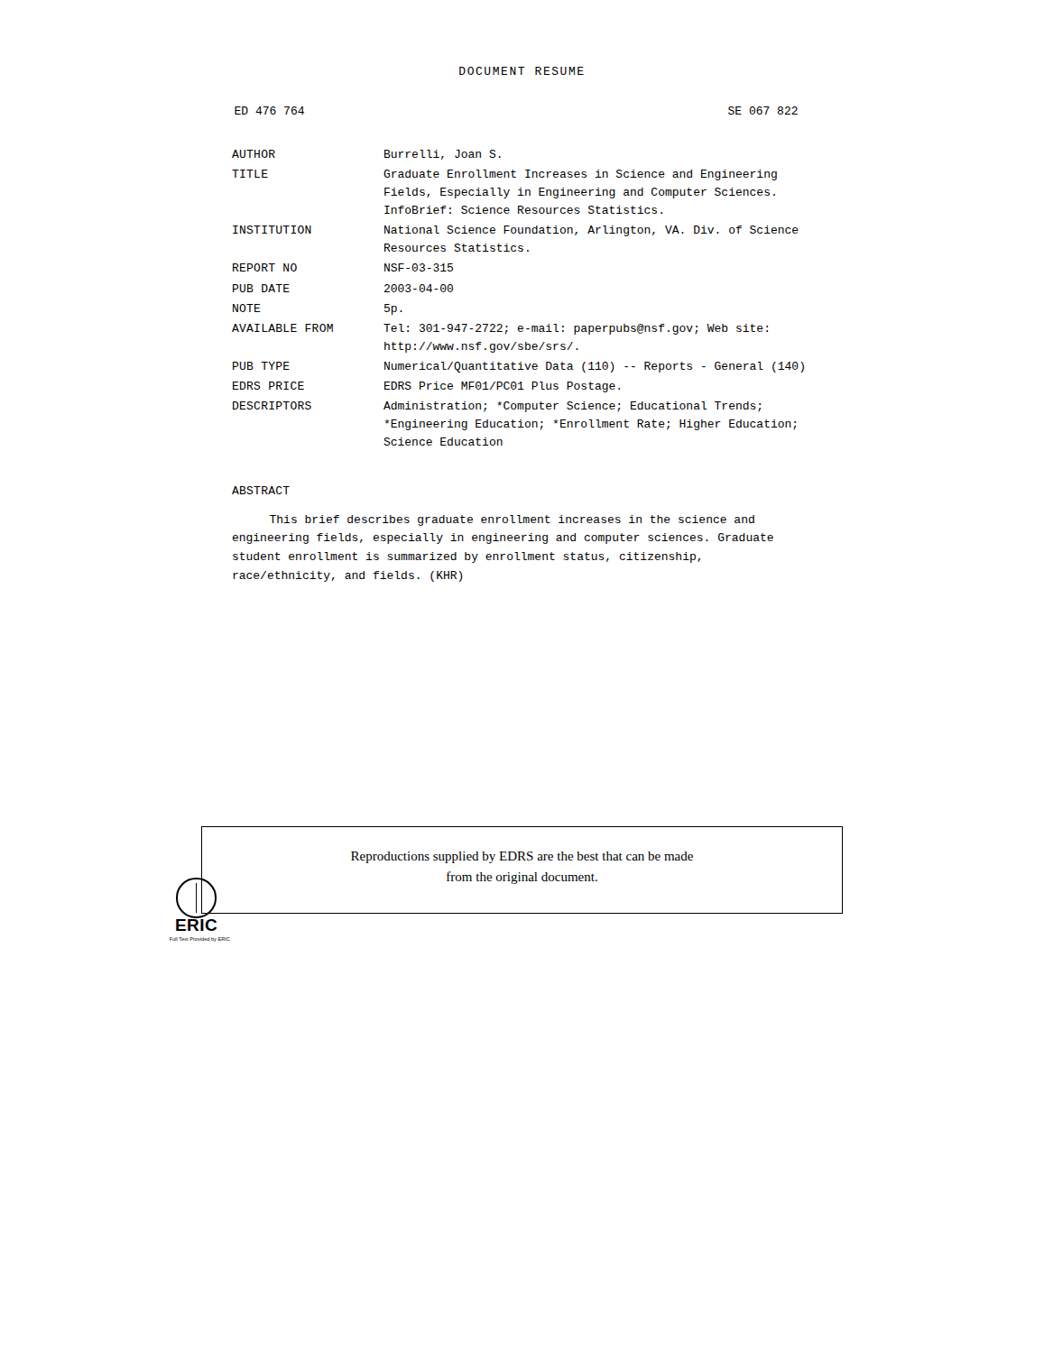DOCUMENT RESUME
ED 476 764 SE 067 822
| AUTHOR | Burrelli, Joan S. |
| TITLE | Graduate Enrollment Increases in Science and Engineering Fields, Especially in Engineering and Computer Sciences. InfoBrief: Science Resources Statistics. |
| INSTITUTION | National Science Foundation, Arlington, VA. Div. of Science Resources Statistics. |
| REPORT NO | NSF-03-315 |
| PUB DATE | 2003-04-00 |
| NOTE | 5p. |
| AVAILABLE FROM | Tel: 301-947-2722; e-mail: paperpubs@nsf.gov; Web site: http://www.nsf.gov/sbe/srs/. |
| PUB TYPE | Numerical/Quantitative Data (110) -- Reports - General (140) |
| EDRS PRICE | EDRS Price MF01/PC01 Plus Postage. |
| DESCRIPTORS | Administration; *Computer Science; Educational Trends; *Engineering Education; *Enrollment Rate; Higher Education; Science Education |
ABSTRACT
This brief describes graduate enrollment increases in the science and engineering fields, especially in engineering and computer sciences. Graduate student enrollment is summarized by enrollment status, citizenship, race/ethnicity, and fields. (KHR)
Reproductions supplied by EDRS are the best that can be made
from the original document.
ERIC
Full Text Provided by ERIC